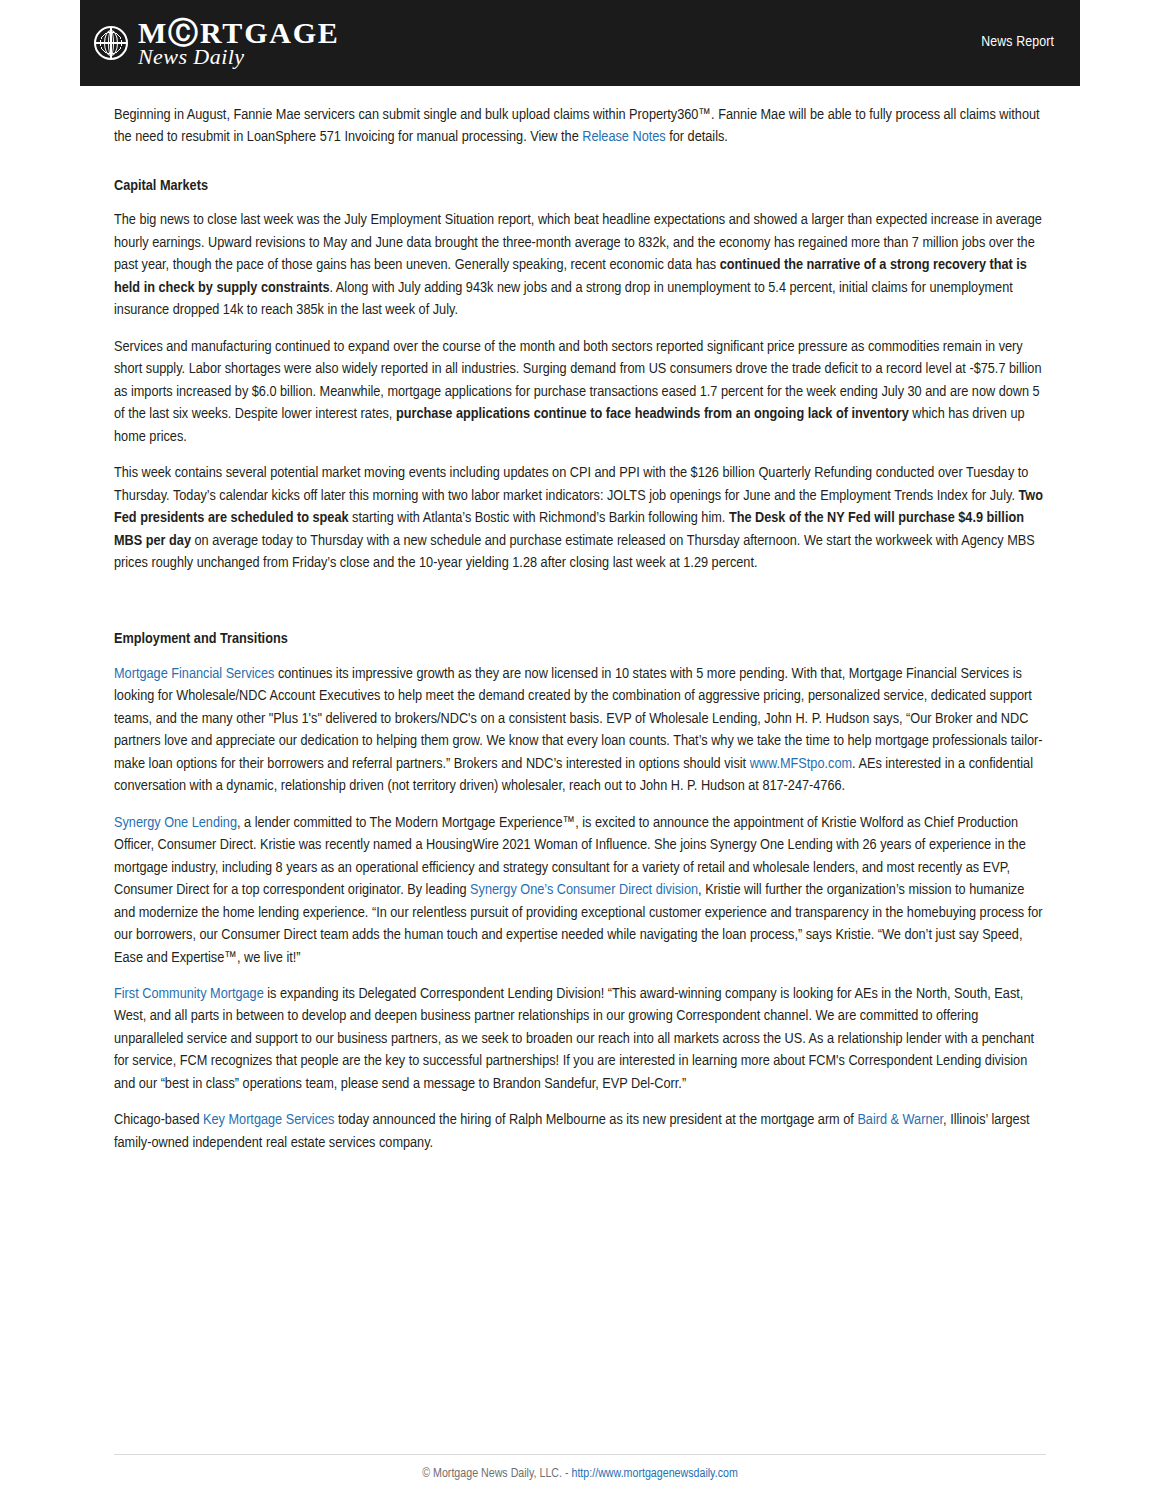MⒸRTGAGE News Daily
News Report
Beginning in August, Fannie Mae servicers can submit single and bulk upload claims within Property360™. Fannie Mae will be able to fully process all claims without the need to resubmit in LoanSphere 571 Invoicing for manual processing. View the Release Notes for details.
Capital Markets
The big news to close last week was the July Employment Situation report, which beat headline expectations and showed a larger than expected increase in average hourly earnings. Upward revisions to May and June data brought the three-month average to 832k, and the economy has regained more than 7 million jobs over the past year, though the pace of those gains has been uneven. Generally speaking, recent economic data has continued the narrative of a strong recovery that is held in check by supply constraints. Along with July adding 943k new jobs and a strong drop in unemployment to 5.4 percent, initial claims for unemployment insurance dropped 14k to reach 385k in the last week of July.
Services and manufacturing continued to expand over the course of the month and both sectors reported significant price pressure as commodities remain in very short supply. Labor shortages were also widely reported in all industries. Surging demand from US consumers drove the trade deficit to a record level at -$75.7 billion as imports increased by $6.0 billion. Meanwhile, mortgage applications for purchase transactions eased 1.7 percent for the week ending July 30 and are now down 5 of the last six weeks. Despite lower interest rates, purchase applications continue to face headwinds from an ongoing lack of inventory which has driven up home prices.
This week contains several potential market moving events including updates on CPI and PPI with the $126 billion Quarterly Refunding conducted over Tuesday to Thursday. Today’s calendar kicks off later this morning with two labor market indicators: JOLTS job openings for June and the Employment Trends Index for July. Two Fed presidents are scheduled to speak starting with Atlanta’s Bostic with Richmond’s Barkin following him. The Desk of the NY Fed will purchase $4.9 billion MBS per day on average today to Thursday with a new schedule and purchase estimate released on Thursday afternoon. We start the workweek with Agency MBS prices roughly unchanged from Friday’s close and the 10-year yielding 1.28 after closing last week at 1.29 percent.
Employment and Transitions
Mortgage Financial Services continues its impressive growth as they are now licensed in 10 states with 5 more pending. With that, Mortgage Financial Services is looking for Wholesale/NDC Account Executives to help meet the demand created by the combination of aggressive pricing, personalized service, dedicated support teams, and the many other "Plus 1's" delivered to brokers/NDC's on a consistent basis. EVP of Wholesale Lending, John H. P. Hudson says, “Our Broker and NDC partners love and appreciate our dedication to helping them grow. We know that every loan counts. That’s why we take the time to help mortgage professionals tailor-make loan options for their borrowers and referral partners.” Brokers and NDC’s interested in options should visit www.MFStpo.com. AEs interested in a confidential conversation with a dynamic, relationship driven (not territory driven) wholesaler, reach out to John H. P. Hudson at 817-247-4766.
Synergy One Lending, a lender committed to The Modern Mortgage Experience™, is excited to announce the appointment of Kristie Wolford as Chief Production Officer, Consumer Direct. Kristie was recently named a HousingWire 2021 Woman of Influence. She joins Synergy One Lending with 26 years of experience in the mortgage industry, including 8 years as an operational efficiency and strategy consultant for a variety of retail and wholesale lenders, and most recently as EVP, Consumer Direct for a top correspondent originator. By leading Synergy One’s Consumer Direct division, Kristie will further the organization’s mission to humanize and modernize the home lending experience. “In our relentless pursuit of providing exceptional customer experience and transparency in the homebuying process for our borrowers, our Consumer Direct team adds the human touch and expertise needed while navigating the loan process,” says Kristie. “We don’t just say Speed, Ease and Expertise™, we live it!”
First Community Mortgage is expanding its Delegated Correspondent Lending Division! “This award-winning company is looking for AEs in the North, South, East, West, and all parts in between to develop and deepen business partner relationships in our growing Correspondent channel. We are committed to offering unparalleled service and support to our business partners, as we seek to broaden our reach into all markets across the US. As a relationship lender with a penchant for service, FCM recognizes that people are the key to successful partnerships! If you are interested in learning more about FCM's Correspondent Lending division and our “best in class” operations team, please send a message to Brandon Sandefur, EVP Del-Corr.”
Chicago-based Key Mortgage Services today announced the hiring of Ralph Melbourne as its new president at the mortgage arm of Baird & Warner, Illinois’ largest family-owned independent real estate services company.
© Mortgage News Daily, LLC. - http://www.mortgagenewsdaily.com